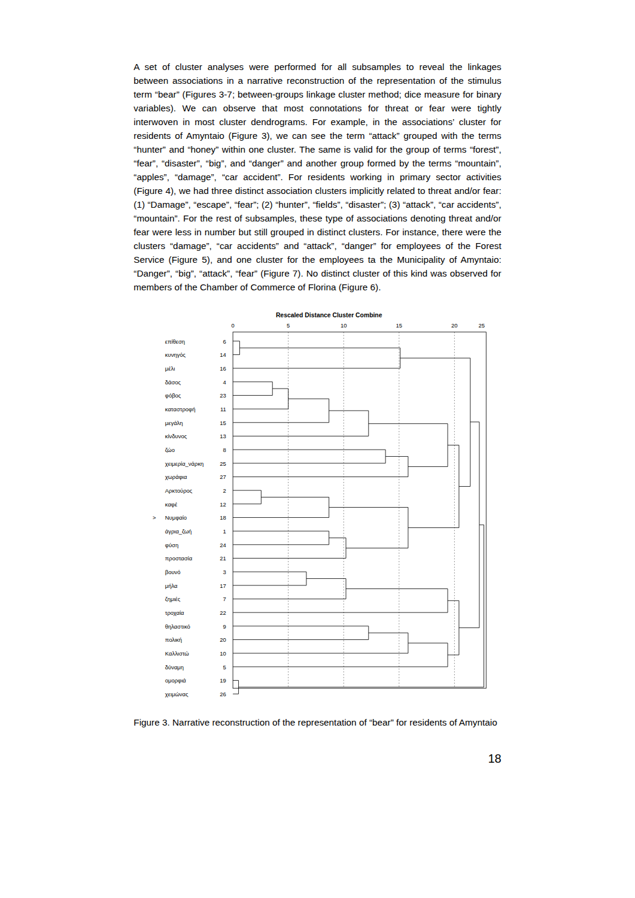A set of cluster analyses were performed for all subsamples to reveal the linkages between associations in a narrative reconstruction of the representation of the stimulus term “bear” (Figures 3-7; between-groups linkage cluster method; dice measure for binary variables). We can observe that most connotations for threat or fear were tightly interwoven in most cluster dendrograms. For example, in the associations’ cluster for residents of Amyntaio (Figure 3), we can see the term “attack” grouped with the terms “hunter” and “honey” within one cluster. The same is valid for the group of terms “forest”, “fear”, “disaster”, “big”, and “danger” and another group formed by the terms “mountain”, “apples”, “damage”, “car accident”. For residents working in primary sector activities (Figure 4), we had three distinct association clusters implicitly related to threat and/or fear: (1) “Damage”, “escape”, “fear”; (2) “hunter”, “fields”, “disaster”; (3) “attack”, “car accidents”, “mountain”. For the rest of subsamples, these type of associations denoting threat and/or fear were less in number but still grouped in distinct clusters. For instance, there were the clusters “damage”, “car accidents” and “attack”, “danger” for employees of the Forest Service (Figure 5), and one cluster for the employees ta the Municipality of Amyntaio: “Danger”, “big”, “attack”, “fear” (Figure 7). No distinct cluster of this kind was observed for members of the Chamber of Commerce of Florina (Figure 6).
Rescaled Distance Cluster Combine 0 5 10 15 20 25 επίθεση6 κυνηγός14 μέλι16 δάσος4 φόβος23 καταστροφή11 μεγάλη15 κίνδυνος13 ζώο8 χειμερία_νάρκη25 χωράφια27 Αρκτούρος2 καφέ12 > Νυμφαίο18 άγρια_ζωή1 φύση24 προστασία21 βουνό3 μήλα17 ζημιές7 τροχαία22 θηλαστικό9 πολική20 Καλλιστώ10 δύναμη5 ομορφιά19 χειμώνας26
Figure 3. Narrative reconstruction of the representation of “bear” for residents of Amyntaio
18